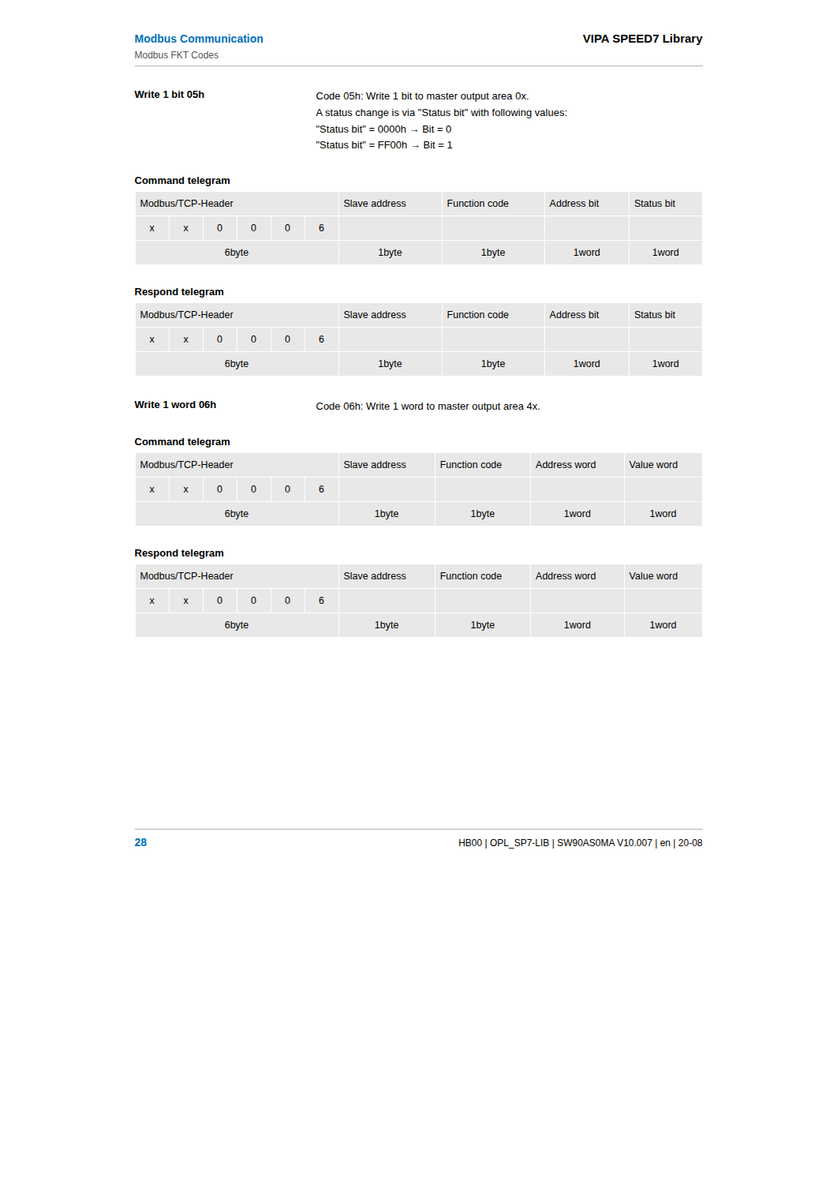Modbus Communication
VIPA SPEED7 Library
Modbus FKT Codes
Write 1 bit 05h
Code 05h: Write 1 bit to master output area 0x.
A status change is via "Status bit" with following values:
"Status bit" = 0000h → Bit = 0
"Status bit" = FF00h → Bit = 1
Command telegram
| Modbus/TCP-Header | Slave address | Function code | Address bit | Status bit |
| x | x | 0 | 0 | 0 | 6 | | | | |
| 6byte | 1byte | 1byte | 1word | 1word |
Respond telegram
| Modbus/TCP-Header | Slave address | Function code | Address bit | Status bit |
| x | x | 0 | 0 | 0 | 6 | | | | |
| 6byte | 1byte | 1byte | 1word | 1word |
Write 1 word 06h
Code 06h: Write 1 word to master output area 4x.
Command telegram
| Modbus/TCP-Header | Slave address | Function code | Address word | Value word |
| x | x | 0 | 0 | 0 | 6 | | | | |
| 6byte | 1byte | 1byte | 1word | 1word |
Respond telegram
| Modbus/TCP-Header | Slave address | Function code | Address word | Value word |
| x | x | 0 | 0 | 0 | 6 | | | | |
| 6byte | 1byte | 1byte | 1word | 1word |
28
HB00 | OPL_SP7-LIB | SW90AS0MA V10.007 | en | 20-08